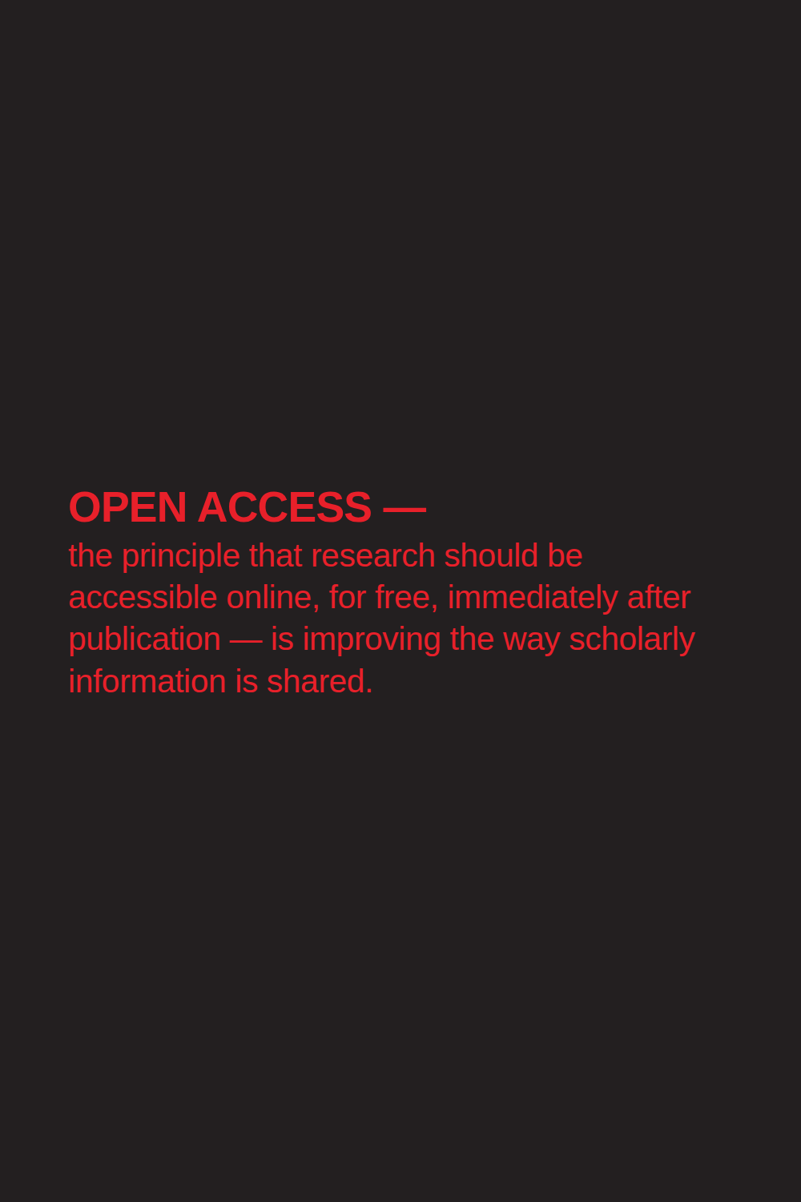OPEN ACCESS —the principle that research should be accessible online, for free, immediately after publication — is improving the way scholarly information is shared.